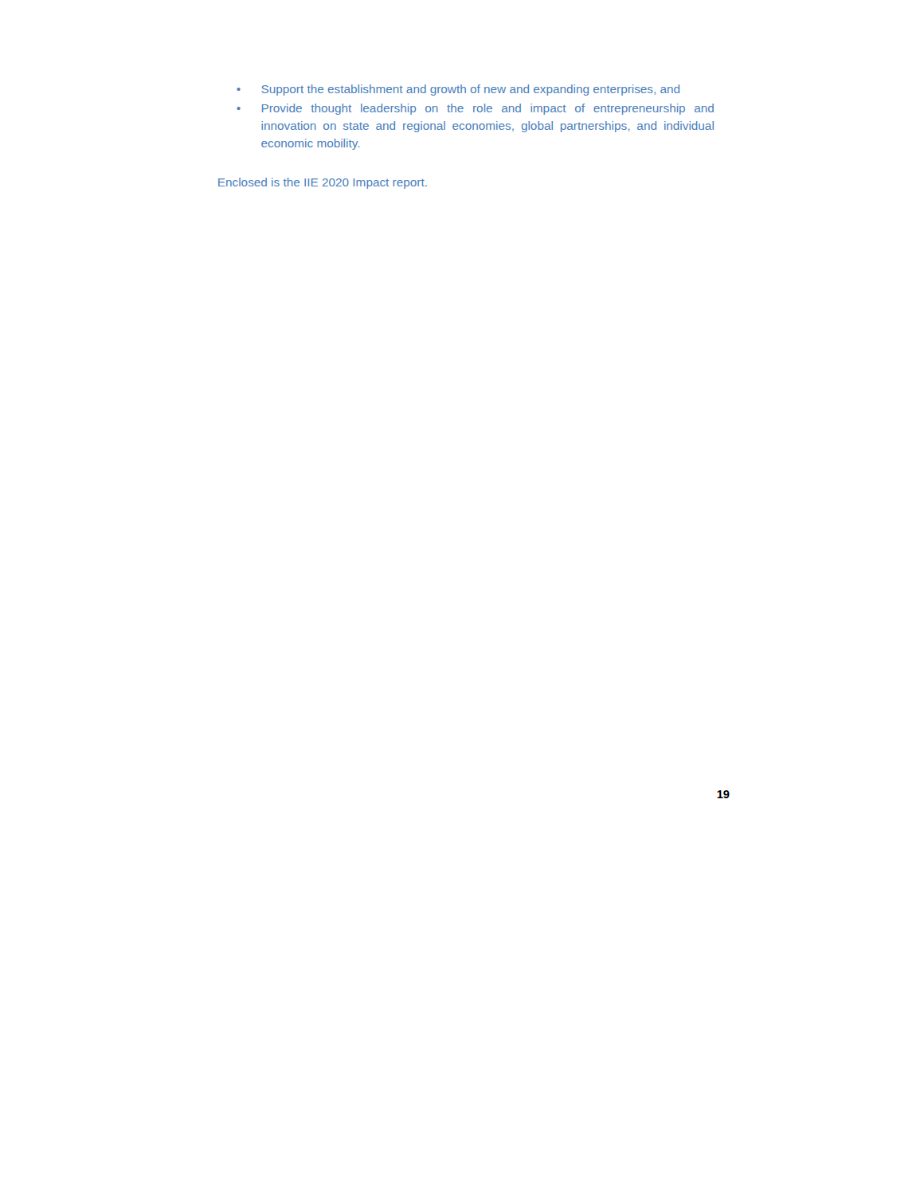Support the establishment and growth of new and expanding enterprises, and
Provide thought leadership on the role and impact of entrepreneurship and innovation on state and regional economies, global partnerships, and individual economic mobility.
Enclosed is the IIE 2020 Impact report.
19